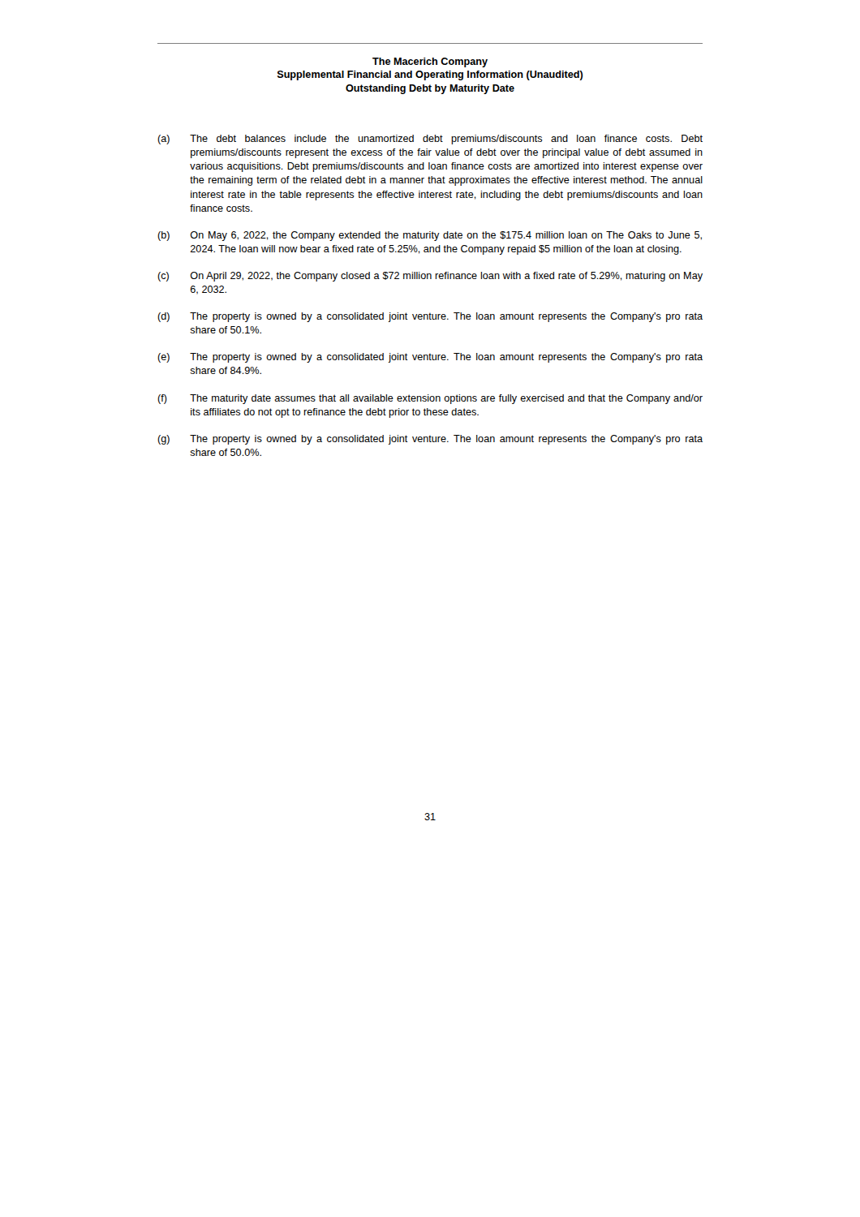The Macerich Company
Supplemental Financial and Operating Information (Unaudited)
Outstanding Debt by Maturity Date
| (a) | The debt balances include the unamortized debt premiums/discounts and loan finance costs. Debt premiums/discounts represent the excess of the fair value of debt over the principal value of debt assumed in various acquisitions. Debt premiums/discounts and loan finance costs are amortized into interest expense over the remaining term of the related debt in a manner that approximates the effective interest method. The annual interest rate in the table represents the effective interest rate, including the debt premiums/discounts and loan finance costs. |
| (b) | On May 6, 2022, the Company extended the maturity date on the $175.4 million loan on The Oaks to June 5, 2024. The loan will now bear a fixed rate of 5.25%, and the Company repaid $5 million of the loan at closing. |
| (c) | On April 29, 2022, the Company closed a $72 million refinance loan with a fixed rate of 5.29%, maturing on May 6, 2032. |
| (d) | The property is owned by a consolidated joint venture. The loan amount represents the Company's pro rata share of 50.1%. |
| (e) | The property is owned by a consolidated joint venture. The loan amount represents the Company's pro rata share of 84.9%. |
| (f) | The maturity date assumes that all available extension options are fully exercised and that the Company and/or its affiliates do not opt to refinance the debt prior to these dates. |
| (g) | The property is owned by a consolidated joint venture. The loan amount represents the Company's pro rata share of 50.0%. |
31